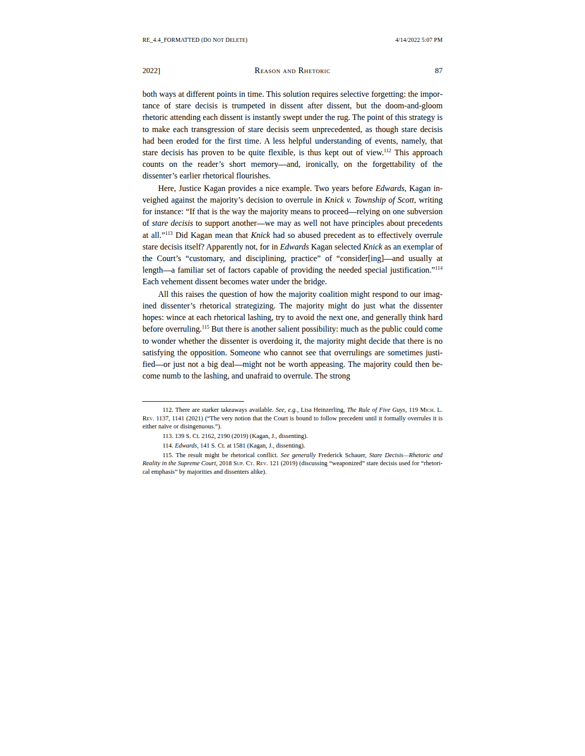RE_4.4_FORMATTED (DO NOT DELETE) 4/14/2022 5:07 PM
2022] Reason and Rhetoric 87
both ways at different points in time. This solution requires selective forgetting: the importance of stare decisis is trumpeted in dissent after dissent, but the doom-and-gloom rhetoric attending each dissent is instantly swept under the rug. The point of this strategy is to make each transgression of stare decisis seem unprecedented, as though stare decisis had been eroded for the first time. A less helpful understanding of events, namely, that stare decisis has proven to be quite flexible, is thus kept out of view.112 This approach counts on the reader’s short memory—and, ironically, on the forgettability of the dissenter’s earlier rhetorical flourishes.
Here, Justice Kagan provides a nice example. Two years before Edwards, Kagan inveighed against the majority’s decision to overrule in Knick v. Township of Scott, writing for instance: “If that is the way the majority means to proceed—relying on one subversion of stare decisis to support another—we may as well not have principles about precedents at all.”113 Did Kagan mean that Knick had so abused precedent as to effectively overrule stare decisis itself? Apparently not, for in Edwards Kagan selected Knick as an exemplar of the Court’s “customary, and disciplining, practice” of “consider[ing]—and usually at length—a familiar set of factors capable of providing the needed special justification.”114 Each vehement dissent becomes water under the bridge.
All this raises the question of how the majority coalition might respond to our imagined dissenter’s rhetorical strategizing. The majority might do just what the dissenter hopes: wince at each rhetorical lashing, try to avoid the next one, and generally think hard before overruling.115 But there is another salient possibility: much as the public could come to wonder whether the dissenter is overdoing it, the majority might decide that there is no satisfying the opposition. Someone who cannot see that overrulings are sometimes justified—or just not a big deal—might not be worth appeasing. The majority could then become numb to the lashing, and unafraid to overrule. The strong
112. There are starker takeaways available. See, e.g., Lisa Heinzerling, The Rule of Five Guys, 119 Mich. L. Rev. 1137, 1141 (2021) (“The very notion that the Court is bound to follow precedent until it formally overrules it is either naïve or disingenuous.”).
113. 139 S. Ct. 2162, 2190 (2019) (Kagan, J., dissenting).
114. Edwards, 141 S. Ct. at 1581 (Kagan, J., dissenting).
115. The result might be rhetorical conflict. See generally Frederick Schauer, Stare Decisis—Rhetoric and Reality in the Supreme Court, 2018 Sup. Ct. Rev. 121 (2019) (discussing “weaponized” stare decisis used for “rhetorical emphasis” by majorities and dissenters alike).